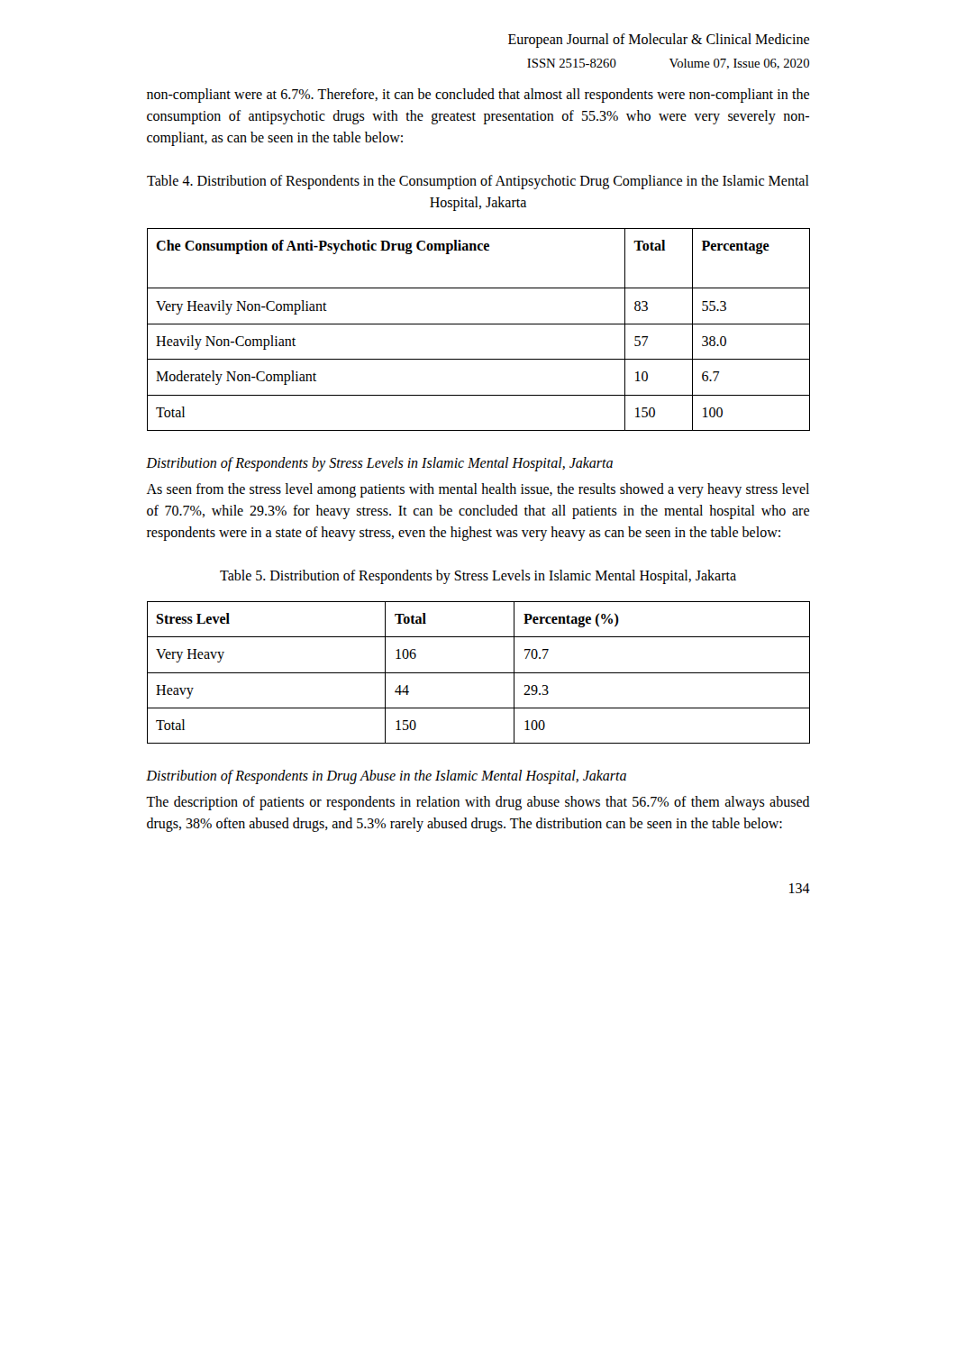European Journal of Molecular & Clinical Medicine
ISSN 2515-8260 Volume 07, Issue 06, 2020
non-compliant were at 6.7%. Therefore, it can be concluded that almost all respondents were non-compliant in the consumption of antipsychotic drugs with the greatest presentation of 55.3% who were very severely non-compliant, as can be seen in the table below:
Table 4. Distribution of Respondents in the Consumption of Antipsychotic Drug Compliance in the Islamic Mental Hospital, Jakarta
| Che Consumption of Anti-Psychotic Drug Compliance | Total | Percentage |
| --- | --- | --- |
| Very Heavily Non-Compliant | 83 | 55.3 |
| Heavily Non-Compliant | 57 | 38.0 |
| Moderately Non-Compliant | 10 | 6.7 |
| Total | 150 | 100 |
Distribution of Respondents by Stress Levels in Islamic Mental Hospital, Jakarta
As seen from the stress level among patients with mental health issue, the results showed a very heavy stress level of 70.7%, while 29.3% for heavy stress. It can be concluded that all patients in the mental hospital who are respondents were in a state of heavy stress, even the highest was very heavy as can be seen in the table below:
Table 5. Distribution of Respondents by Stress Levels in Islamic Mental Hospital, Jakarta
| Stress Level | Total | Percentage (%) |
| --- | --- | --- |
| Very Heavy | 106 | 70.7 |
| Heavy | 44 | 29.3 |
| Total | 150 | 100 |
Distribution of Respondents in Drug Abuse in the Islamic Mental Hospital, Jakarta
The description of patients or respondents in relation with drug abuse shows that 56.7% of them always abused drugs, 38% often abused drugs, and 5.3% rarely abused drugs. The distribution can be seen in the table below:
134